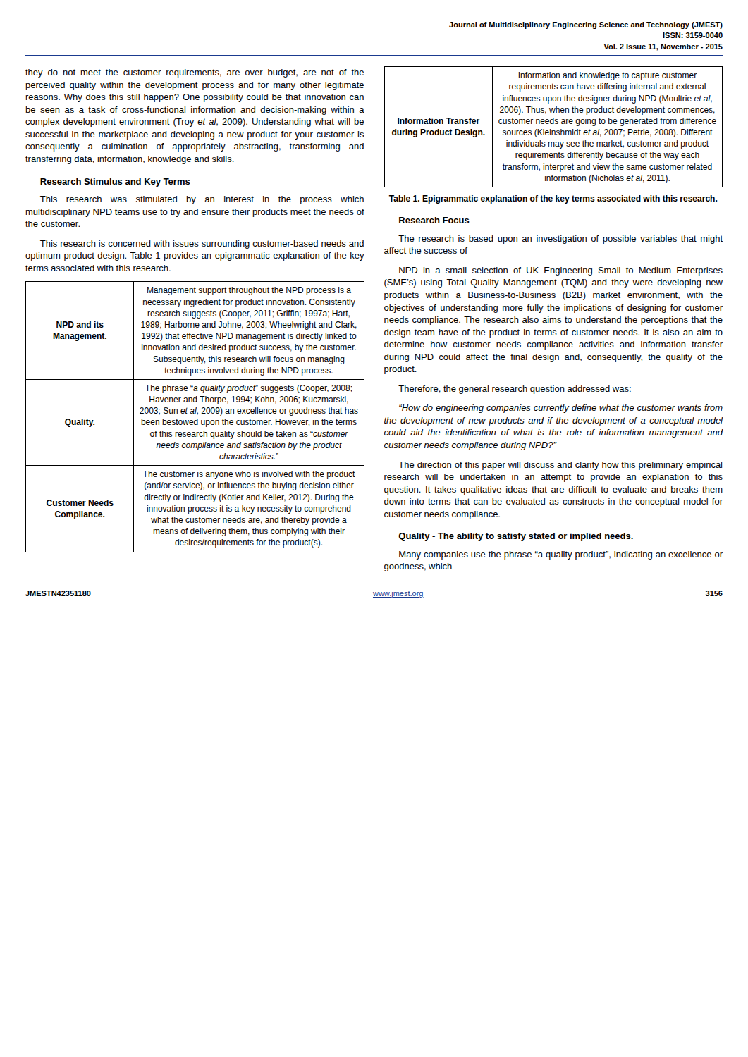Journal of Multidisciplinary Engineering Science and Technology (JMEST)
ISSN: 3159-0040
Vol. 2 Issue 11, November - 2015
they do not meet the customer requirements, are over budget, are not of the perceived quality within the development process and for many other legitimate reasons. Why does this still happen? One possibility could be that innovation can be seen as a task of cross-functional information and decision-making within a complex development environment (Troy et al, 2009). Understanding what will be successful in the marketplace and developing a new product for your customer is consequently a culmination of appropriately abstracting, transforming and transferring data, information, knowledge and skills.
Research Stimulus and Key Terms
This research was stimulated by an interest in the process which multidisciplinary NPD teams use to try and ensure their products meet the needs of the customer.
This research is concerned with issues surrounding customer-based needs and optimum product design. Table 1 provides an epigrammatic explanation of the key terms associated with this research.
| NPD and its Management. | Management support throughout the NPD process is a necessary ingredient for product innovation. Consistently research suggests (Cooper, 2011; Griffin; 1997a; Hart, 1989; Harborne and Johne, 2003; Wheelwright and Clark, 1992) that effective NPD management is directly linked to innovation and desired product success, by the customer. Subsequently, this research will focus on managing techniques involved during the NPD process. |
| Quality. | The phrase “ a quality product ” suggests (Cooper, 2008; Havener and Thorpe, 1994; Kohn, 2006; Kuczmarski, 2003; Sun et al , 2009) an excellence or goodness that has been bestowed upon the customer. However, in the terms of this research quality should be taken as “ customer needs compliance and satisfaction by the product characteristics. ” |
| Customer Needs Compliance. | The customer is anyone who is involved with the product (and/or service), or influences the buying decision either directly or indirectly (Kotler and Keller, 2012). During the innovation process it is a key necessity to comprehend what the customer needs are, and thereby provide a means of delivering them, thus complying with their desires/requirements for the product(s). |
| Information Transfer during Product Design. | Information and knowledge to capture customer requirements can have differing internal and external influences upon the designer during NPD (Moultrie et al , 2006). Thus, when the product development commences, customer needs are going to be generated from difference sources (Kleinshmidt et al , 2007; Petrie, 2008). Different individuals may see the market, customer and product requirements differently because of the way each transform, interpret and view the same customer related information (Nicholas et al , 2011). |
Table 1. Epigrammatic explanation of the key terms associated with this research.
Research Focus
The research is based upon an investigation of possible variables that might affect the success of
NPD in a small selection of UK Engineering Small to Medium Enterprises (SME’s) using Total Quality Management (TQM) and they were developing new products within a Business-to-Business (B2B) market environment, with the objectives of understanding more fully the implications of designing for customer needs compliance. The research also aims to understand the perceptions that the design team have of the product in terms of customer needs. It is also an aim to determine how customer needs compliance activities and information transfer during NPD could affect the final design and, consequently, the quality of the product.
Therefore, the general research question addressed was:
“How do engineering companies currently define what the customer wants from the development of new products and if the development of a conceptual model could aid the identification of what is the role of information management and customer needs compliance during NPD?”
The direction of this paper will discuss and clarify how this preliminary empirical research will be undertaken in an attempt to provide an explanation to this question. It takes qualitative ideas that are difficult to evaluate and breaks them down into terms that can be evaluated as constructs in the conceptual model for customer needs compliance.
Quality - The ability to satisfy stated or implied needs.
Many companies use the phrase “a quality product”, indicating an excellence or goodness, which
JMESTN42351180
www.jmest.org
3156